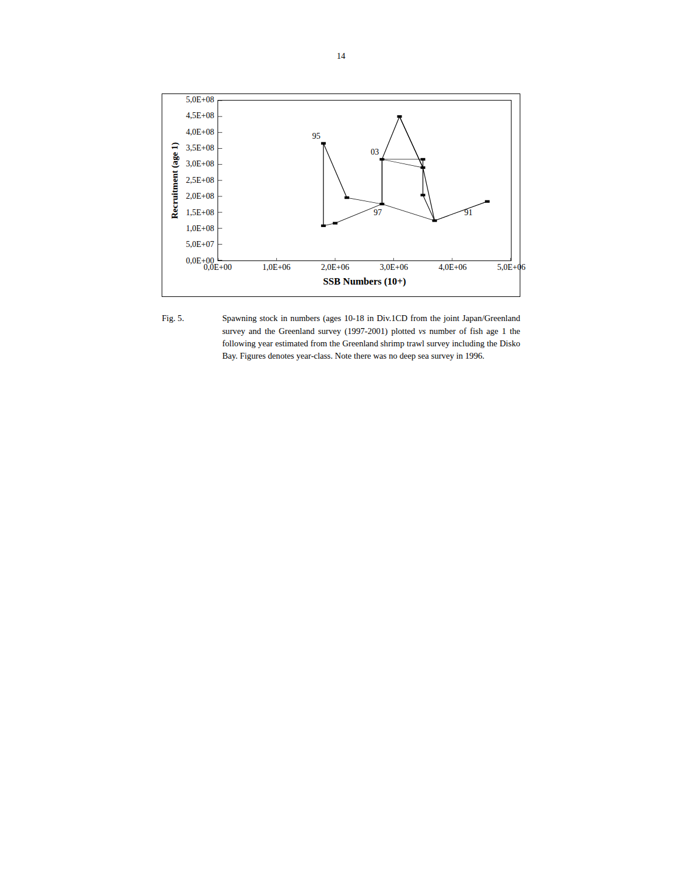14
Recruitment (age 1)
5,0E+08 4,5E+08 4,0E+08 3,5E+08 3,0E+08 2,5E+08 2,0E+08 1,5E+08 1,0E+08 5,0E+07 0,0E+00
95 03 97 91
0,0E+00 1,0E+06 2,0E+06 3,0E+06 4,0E+06 5,0E+06
SSB Numbers (10+)
Fig. 5.
Spawning stock in numbers (ages 10-18 in Div.1CD from the joint Japan/Greenland survey and the Greenland survey (1997-2001) plotted vs number of fish age 1 the following year estimated from the Greenland shrimp trawl survey including the Disko Bay. Figures denotes year-class. Note there was no deep sea survey in 1996.